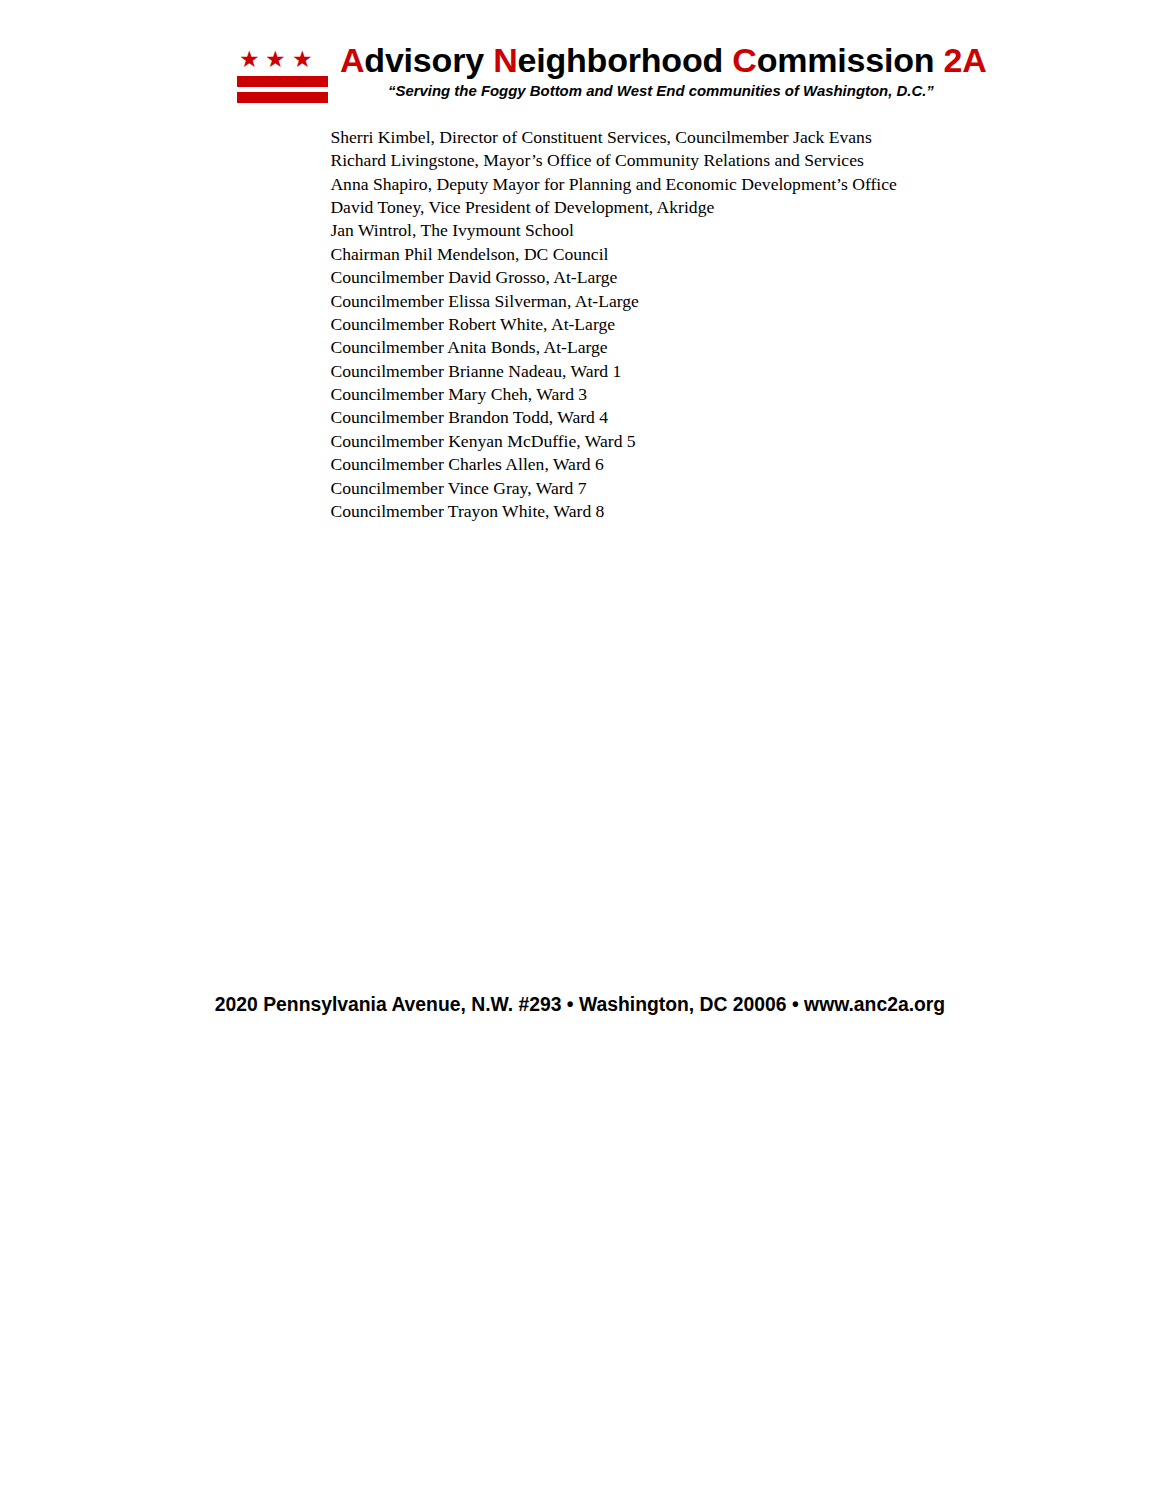★★★
Advisory Neighborhood Commission 2A
“Serving the Foggy Bottom and West End communities of Washington, D.C.”
Sherri Kimbel, Director of Constituent Services, Councilmember Jack Evans
Richard Livingstone, Mayor’s Office of Community Relations and Services
Anna Shapiro, Deputy Mayor for Planning and Economic Development’s Office
David Toney, Vice President of Development, Akridge
Jan Wintrol, The Ivymount School
Chairman Phil Mendelson, DC Council
Councilmember David Grosso, At-Large
Councilmember Elissa Silverman, At-Large
Councilmember Robert White, At-Large
Councilmember Anita Bonds, At-Large
Councilmember Brianne Nadeau, Ward 1
Councilmember Mary Cheh, Ward 3
Councilmember Brandon Todd, Ward 4
Councilmember Kenyan McDuffie, Ward 5
Councilmember Charles Allen, Ward 6
Councilmember Vince Gray, Ward 7
Councilmember Trayon White, Ward 8
2020 Pennsylvania Avenue, N.W. #293 • Washington, DC 20006 • www.anc2a.org